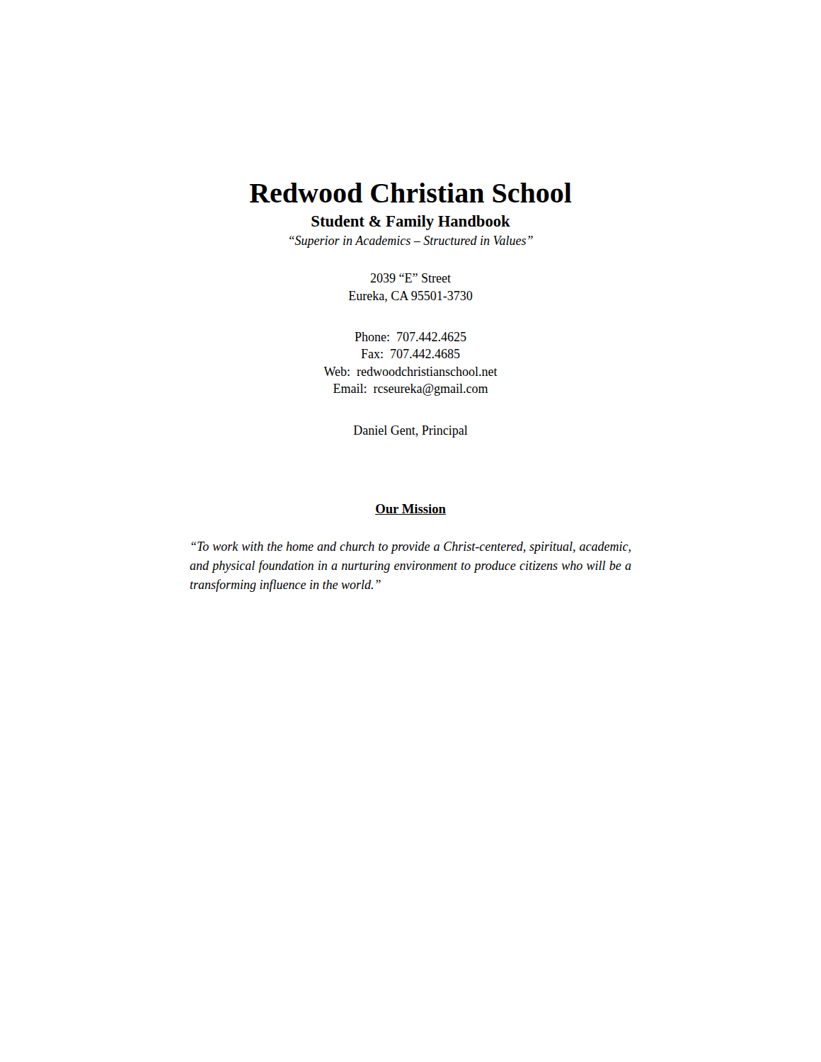Redwood Christian School
Student & Family Handbook
“Superior in Academics – Structured in Values”
2039 “E” Street
Eureka, CA 95501-3730
Phone: 707.442.4625
Fax: 707.442.4685
Web: redwoodchristianschool.net
Email: rcseureka@gmail.com
Daniel Gent, Principal
Our Mission
“To work with the home and church to provide a Christ-centered, spiritual, academic, and physical foundation in a nurturing environment to produce citizens who will be a transforming influence in the world.”